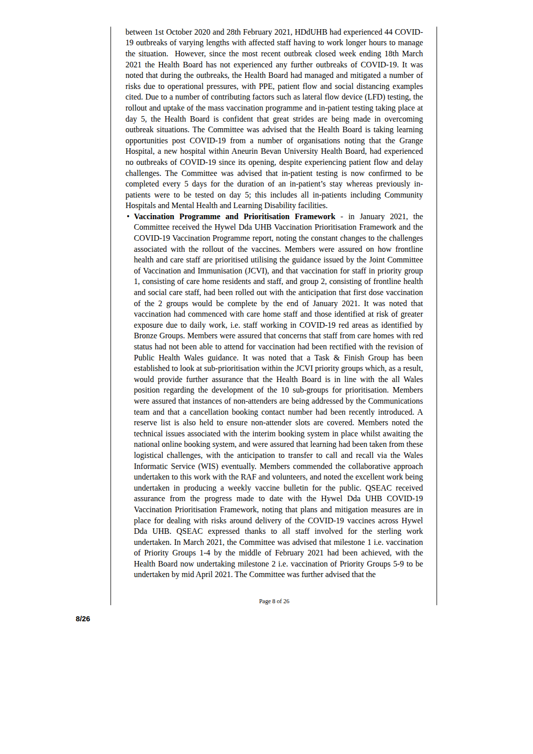between 1st October 2020 and 28th February 2021, HDdUHB had experienced 44 COVID-19 outbreaks of varying lengths with affected staff having to work longer hours to manage the situation. However, since the most recent outbreak closed week ending 18th March 2021 the Health Board has not experienced any further outbreaks of COVID-19. It was noted that during the outbreaks, the Health Board had managed and mitigated a number of risks due to operational pressures, with PPE, patient flow and social distancing examples cited. Due to a number of contributing factors such as lateral flow device (LFD) testing, the rollout and uptake of the mass vaccination programme and in-patient testing taking place at day 5, the Health Board is confident that great strides are being made in overcoming outbreak situations. The Committee was advised that the Health Board is taking learning opportunities post COVID-19 from a number of organisations noting that the Grange Hospital, a new hospital within Aneurin Bevan University Health Board, had experienced no outbreaks of COVID-19 since its opening, despite experiencing patient flow and delay challenges. The Committee was advised that in-patient testing is now confirmed to be completed every 5 days for the duration of an in-patient’s stay whereas previously in-patients were to be tested on day 5; this includes all in-patients including Community Hospitals and Mental Health and Learning Disability facilities.
Vaccination Programme and Prioritisation Framework - in January 2021, the Committee received the Hywel Dda UHB Vaccination Prioritisation Framework and the COVID-19 Vaccination Programme report, noting the constant changes to the challenges associated with the rollout of the vaccines. Members were assured on how frontline health and care staff are prioritised utilising the guidance issued by the Joint Committee of Vaccination and Immunisation (JCVI), and that vaccination for staff in priority group 1, consisting of care home residents and staff, and group 2, consisting of frontline health and social care staff, had been rolled out with the anticipation that first dose vaccination of the 2 groups would be complete by the end of January 2021. It was noted that vaccination had commenced with care home staff and those identified at risk of greater exposure due to daily work, i.e. staff working in COVID-19 red areas as identified by Bronze Groups. Members were assured that concerns that staff from care homes with red status had not been able to attend for vaccination had been rectified with the revision of Public Health Wales guidance. It was noted that a Task & Finish Group has been established to look at sub-prioritisation within the JCVI priority groups which, as a result, would provide further assurance that the Health Board is in line with the all Wales position regarding the development of the 10 sub-groups for prioritisation. Members were assured that instances of non-attenders are being addressed by the Communications team and that a cancellation booking contact number had been recently introduced. A reserve list is also held to ensure non-attender slots are covered. Members noted the technical issues associated with the interim booking system in place whilst awaiting the national online booking system, and were assured that learning had been taken from these logistical challenges, with the anticipation to transfer to call and recall via the Wales Informatic Service (WIS) eventually. Members commended the collaborative approach undertaken to this work with the RAF and volunteers, and noted the excellent work being undertaken in producing a weekly vaccine bulletin for the public. QSEAC received assurance from the progress made to date with the Hywel Dda UHB COVID-19 Vaccination Prioritisation Framework, noting that plans and mitigation measures are in place for dealing with risks around delivery of the COVID-19 vaccines across Hywel Dda UHB. QSEAC expressed thanks to all staff involved for the sterling work undertaken. In March 2021, the Committee was advised that milestone 1 i.e. vaccination of Priority Groups 1-4 by the middle of February 2021 had been achieved, with the Health Board now undertaking milestone 2 i.e. vaccination of Priority Groups 5-9 to be undertaken by mid April 2021. The Committee was further advised that the
Page 8 of 26
8/26